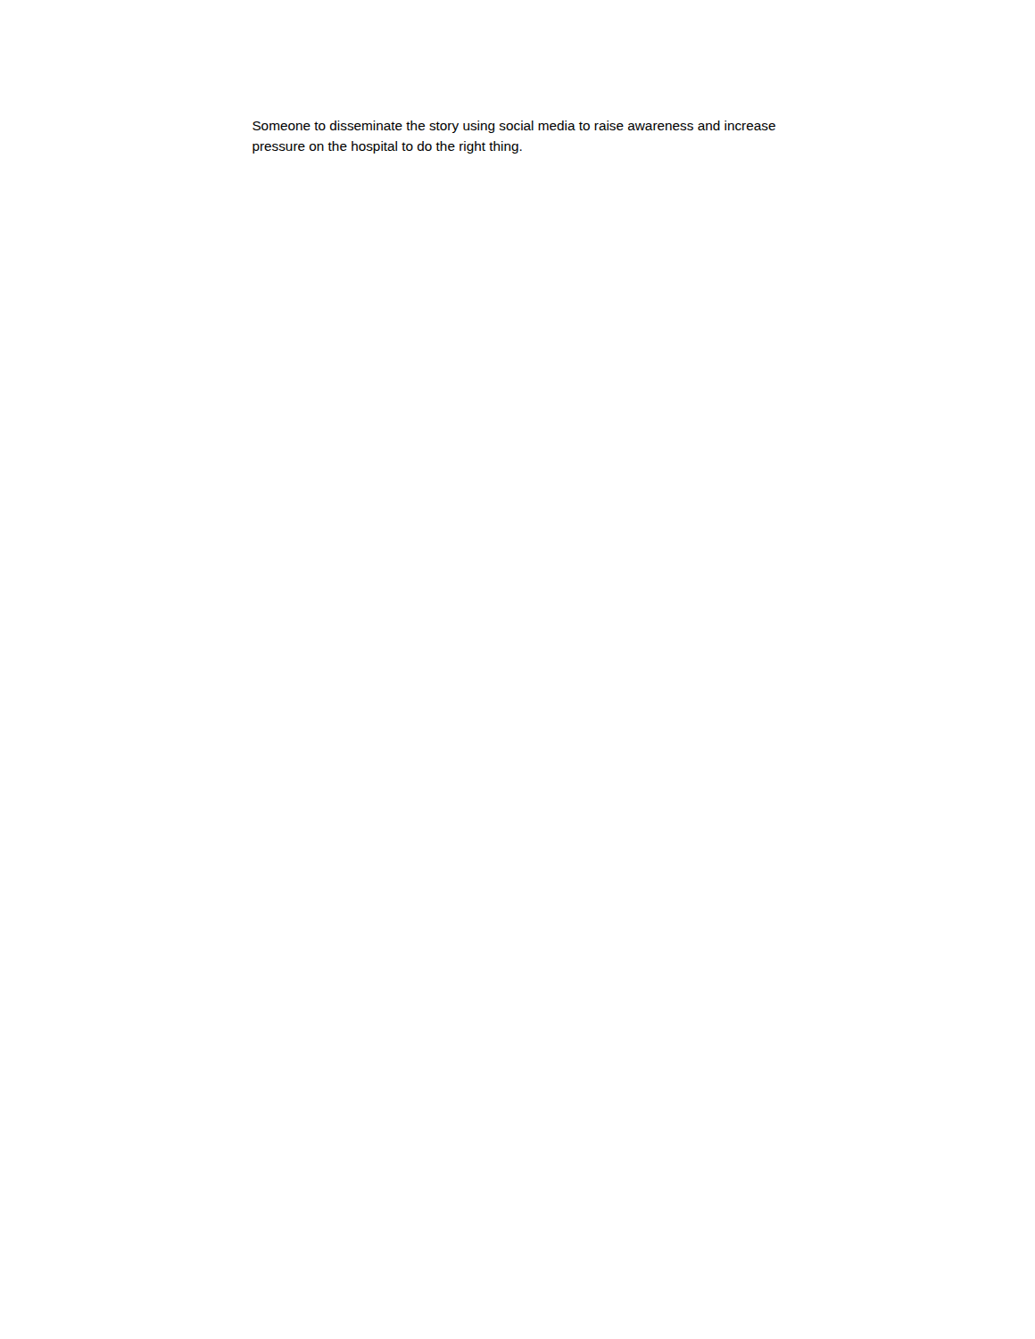Someone to disseminate the story using social media to raise awareness and increase pressure on the hospital to do the right thing.